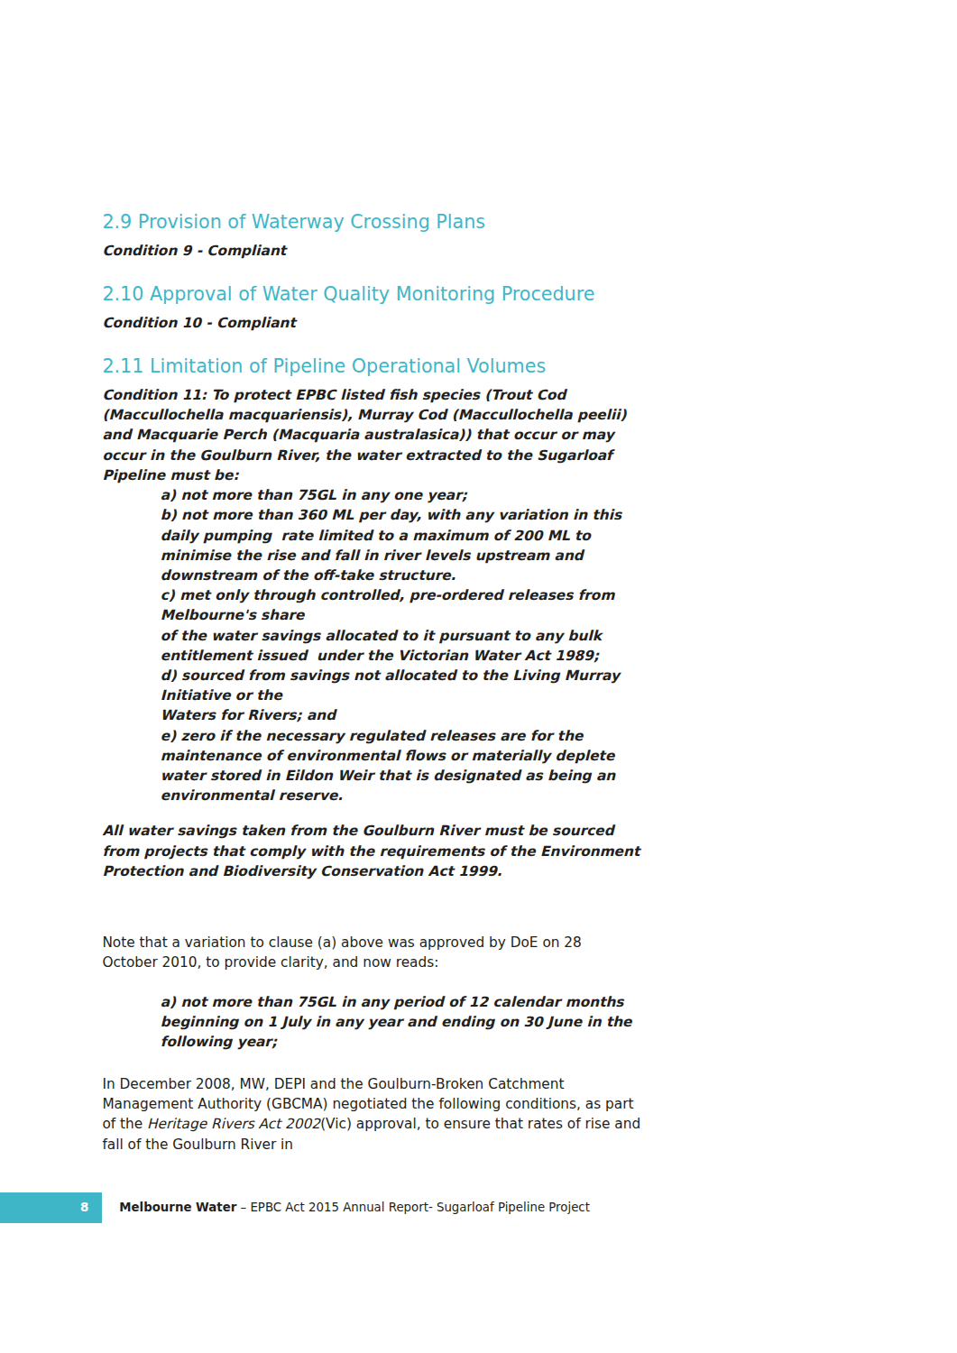2.9 Provision of Waterway Crossing Plans
Condition 9 - Compliant
2.10 Approval of Water Quality Monitoring Procedure
Condition 10 - Compliant
2.11 Limitation of Pipeline Operational Volumes
Condition 11: To protect EPBC listed fish species (Trout Cod (Maccullochella macquariensis), Murray Cod (Maccullochella peelii) and Macquarie Perch (Macquaria australasica)) that occur or may occur in the Goulburn River, the water extracted to the Sugarloaf Pipeline must be:
a) not more than 75GL in any one year;
b) not more than 360 ML per day, with any variation in this daily pumping rate limited to a maximum of 200 ML to minimise the rise and fall in river levels upstream and downstream of the off-take structure.
c) met only through controlled, pre-ordered releases from Melbourne's share
of the water savings allocated to it pursuant to any bulk entitlement issued under the Victorian Water Act 1989;
d) sourced from savings not allocated to the Living Murray Initiative or the
Waters for Rivers; and
e) zero if the necessary regulated releases are for the maintenance of environmental flows or materially deplete water stored in Eildon Weir that is designated as being an environmental reserve.
All water savings taken from the Goulburn River must be sourced from projects that comply with the requirements of the Environment Protection and Biodiversity Conservation Act 1999.
Note that a variation to clause (a) above was approved by DoE on 28 October 2010, to provide clarity, and now reads:
a) not more than 75GL in any period of 12 calendar months beginning on 1 July in any year and ending on 30 June in the following year;
In December 2008, MW, DEPI and the Goulburn-Broken Catchment Management Authority (GBCMA) negotiated the following conditions, as part of the Heritage Rivers Act 2002(Vic) approval, to ensure that rates of rise and fall of the Goulburn River in
8
Melbourne Water – EPBC Act 2015 Annual Report- Sugarloaf Pipeline Project